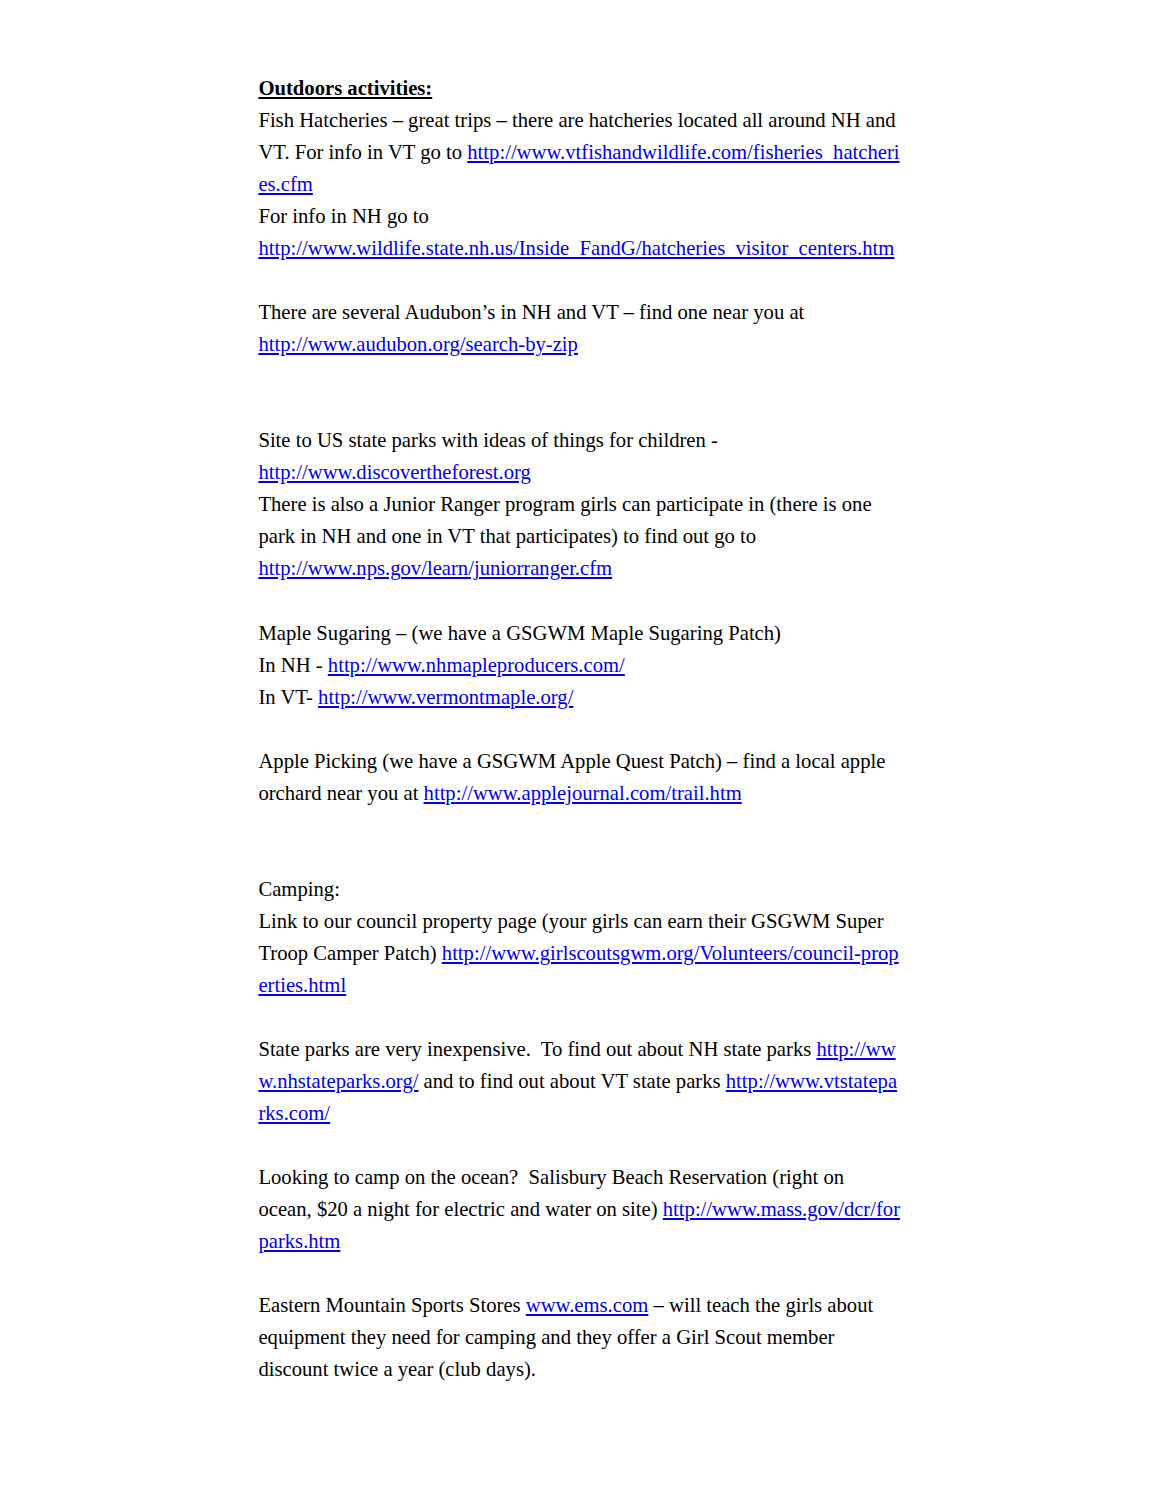Outdoors activities:
Fish Hatcheries – great trips – there are hatcheries located all around NH and VT. For info in VT go to http://www.vtfishandwildlife.com/fisheries_hatcheries.cfm
For info in NH go to
http://www.wildlife.state.nh.us/Inside_FandG/hatcheries_visitor_centers.htm
There are several Audubon’s in NH and VT – find one near you at
http://www.audubon.org/search-by-zip
Site to US state parks with ideas of things for children -
http://www.discovertheforest.org
There is also a Junior Ranger program girls can participate in (there is one park in NH and one in VT that participates) to find out go to
http://www.nps.gov/learn/juniorranger.cfm
Maple Sugaring – (we have a GSGWM Maple Sugaring Patch)
In NH - http://www.nhmapleproducers.com/
In VT- http://www.vermontmaple.org/
Apple Picking (we have a GSGWM Apple Quest Patch) – find a local apple orchard near you at http://www.applejournal.com/trail.htm
Camping:
Link to our council property page (your girls can earn their GSGWM Super Troop Camper Patch) http://www.girlscoutsgwm.org/Volunteers/council-properties.html
State parks are very inexpensive. To find out about NH state parks http://www.nhstateparks.org/ and to find out about VT state parks http://www.vtstateparks.com/
Looking to camp on the ocean? Salisbury Beach Reservation (right on ocean, $20 a night for electric and water on site) http://www.mass.gov/dcr/forparks.htm
Eastern Mountain Sports Stores www.ems.com – will teach the girls about equipment they need for camping and they offer a Girl Scout member discount twice a year (club days).